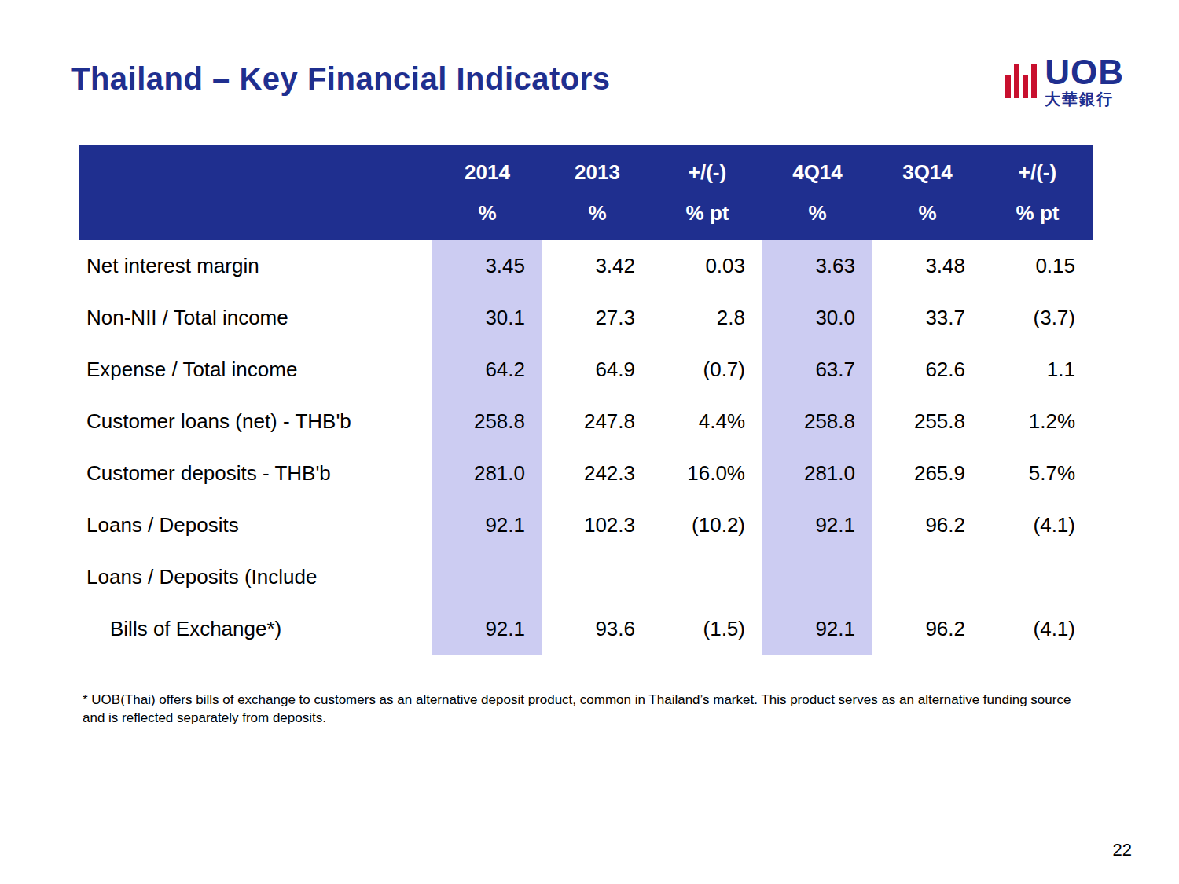Thailand – Key Financial Indicators
UOB
大華銀行
| | 2014 | 2013 | +/(-) | 4Q14 | 3Q14 | +/(-) |
| --- | --- | --- | --- | --- | --- | --- |
| | % | % | % pt | % | % | % pt |
| Net interest margin | 3.45 | 3.42 | 0.03 | 3.63 | 3.48 | 0.15 |
| Non-NII / Total income | 30.1 | 27.3 | 2.8 | 30.0 | 33.7 | (3.7) |
| Expense / Total income | 64.2 | 64.9 | (0.7) | 63.7 | 62.6 | 1.1 |
| Customer loans (net) - THB'b | 258.8 | 247.8 | 4.4% | 258.8 | 255.8 | 1.2% |
| Customer deposits - THB'b | 281.0 | 242.3 | 16.0% | 281.0 | 265.9 | 5.7% |
| Loans / Deposits | 92.1 | 102.3 | (10.2) | 92.1 | 96.2 | (4.1) |
| Loans / Deposits (Include | | | | | | |
| Bills of Exchange*) | 92.1 | 93.6 | (1.5) | 92.1 | 96.2 | (4.1) |
* UOB(Thai) offers bills of exchange to customers as an alternative deposit product, common in Thailand’s market. This product serves as an alternative funding source and is reflected separately from deposits.
22